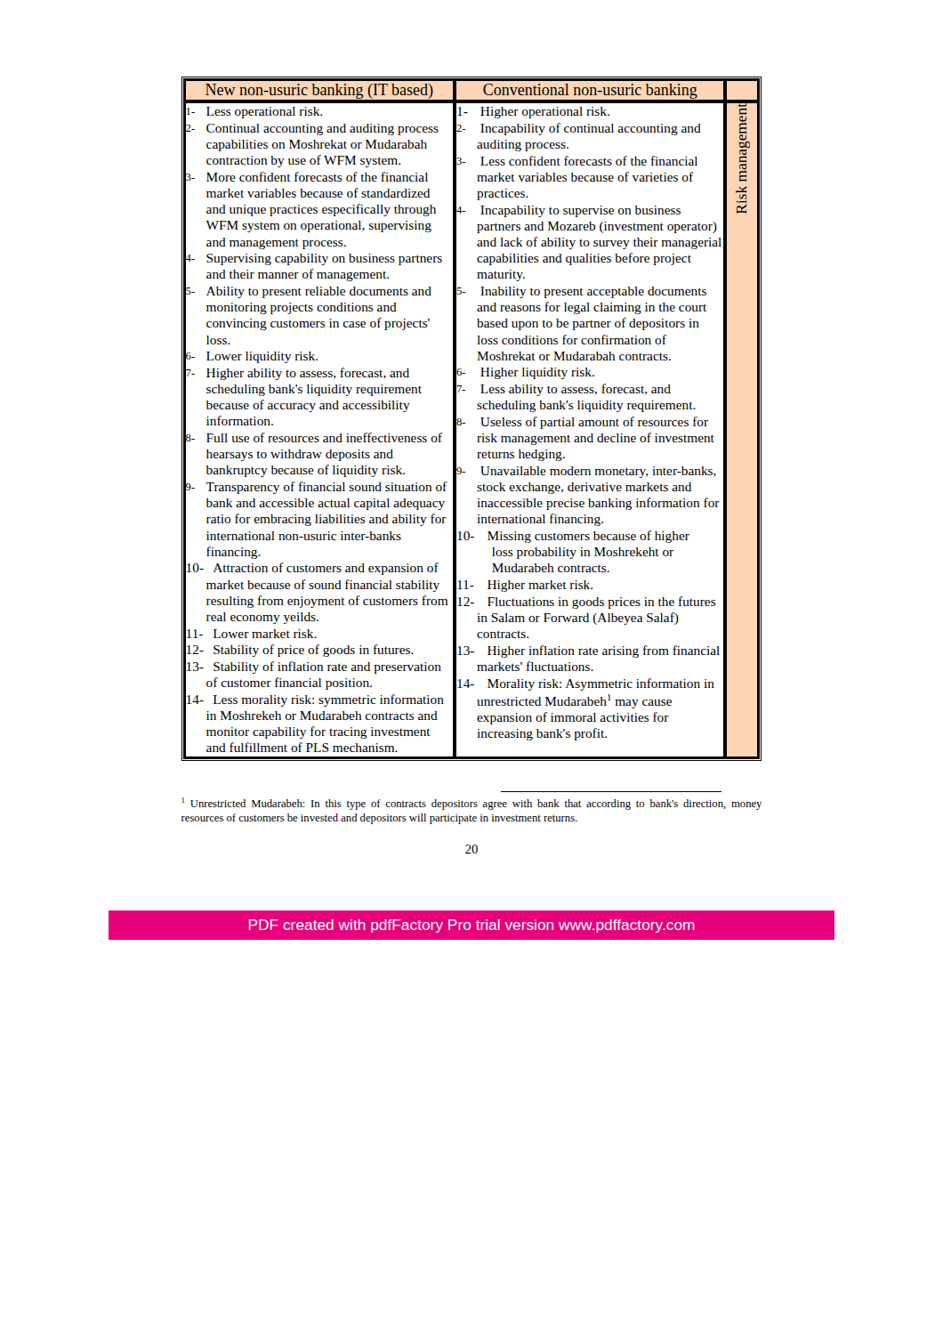| New non-usuric banking (IT based) | Conventional non-usuric banking | |
| --- | --- | --- |
| 1- Less operational risk. 2- Continual accounting and auditing process capabilities on Moshrekat or Mudarabah contraction by use of WFM system. 3- More confident forecasts of the financial market variables because of standardized and unique practices especifically through WFM system on operational, supervising and management process. 4- Supervising capability on business partners and their manner of management. 5- Ability to present reliable documents and monitoring projects conditions and convincing customers in case of projects' loss. 6- Lower liquidity risk. 7- Higher ability to assess, forecast, and scheduling bank's liquidity requirement because of accuracy and accessibility information. 8- Full use of resources and ineffectiveness of hearsays to withdraw deposits and bankruptcy because of liquidity risk. 9- Transparency of financial sound situation of bank and accessible actual capital adequacy ratio for embracing liabilities and ability for international non-usuric inter-banks financing. 10- Attraction of customers and expansion of market because of sound financial stability resulting from enjoyment of customers from real economy yeilds. 11- Lower market risk. 12- Stability of price of goods in futures. 13- Stability of inflation rate and preservation of customer financial position. 14- Less morality risk: symmetric information in Moshrekeh or Mudarabeh contracts and monitor capability for tracing investment and fulfillment of PLS mechanism. | 1- Higher operational risk. 2- Incapability of continual accounting and auditing process. 3- Less confident forecasts of the financial market variables because of varieties of practices. 4- Incapability to supervise on business partners and Mozareb (investment operator) and lack of ability to survey their managerial capabilities and qualities before project maturity. 5- Inability to present acceptable documents and reasons for legal claiming in the court based upon to be partner of depositors in loss conditions for confirmation of Moshrekat or Mudarabah contracts. 6- Higher liquidity risk. 7- Less ability to assess, forecast, and scheduling bank's liquidity requirement. 8- Useless of partial amount of resources for risk management and decline of investment returns hedging. 9- Unavailable modern monetary, inter-banks, stock exchange, derivative markets and inaccessible precise banking information for international financing. 10- Missing customers because of higher loss probability in Moshrekeht or Mudarabeh contracts. 11- Higher market risk. 12- Fluctuations in goods prices in the futures in Salam or Forward (Albeyea Salaf) contracts. 13- Higher inflation rate arising from financial markets' fluctuations. 14- Morality risk: Asymmetric information in unrestricted Mudarabeh 1 may cause expansion of immoral activities for increasing bank's profit. | Risk management |
1 Unrestricted Mudarabeh: In this type of contracts depositors agree with bank that according to bank's direction, money resources of customers be invested and depositors will participate in investment returns.
20
PDF created with pdfFactory Pro trial version www.pdffactory.com